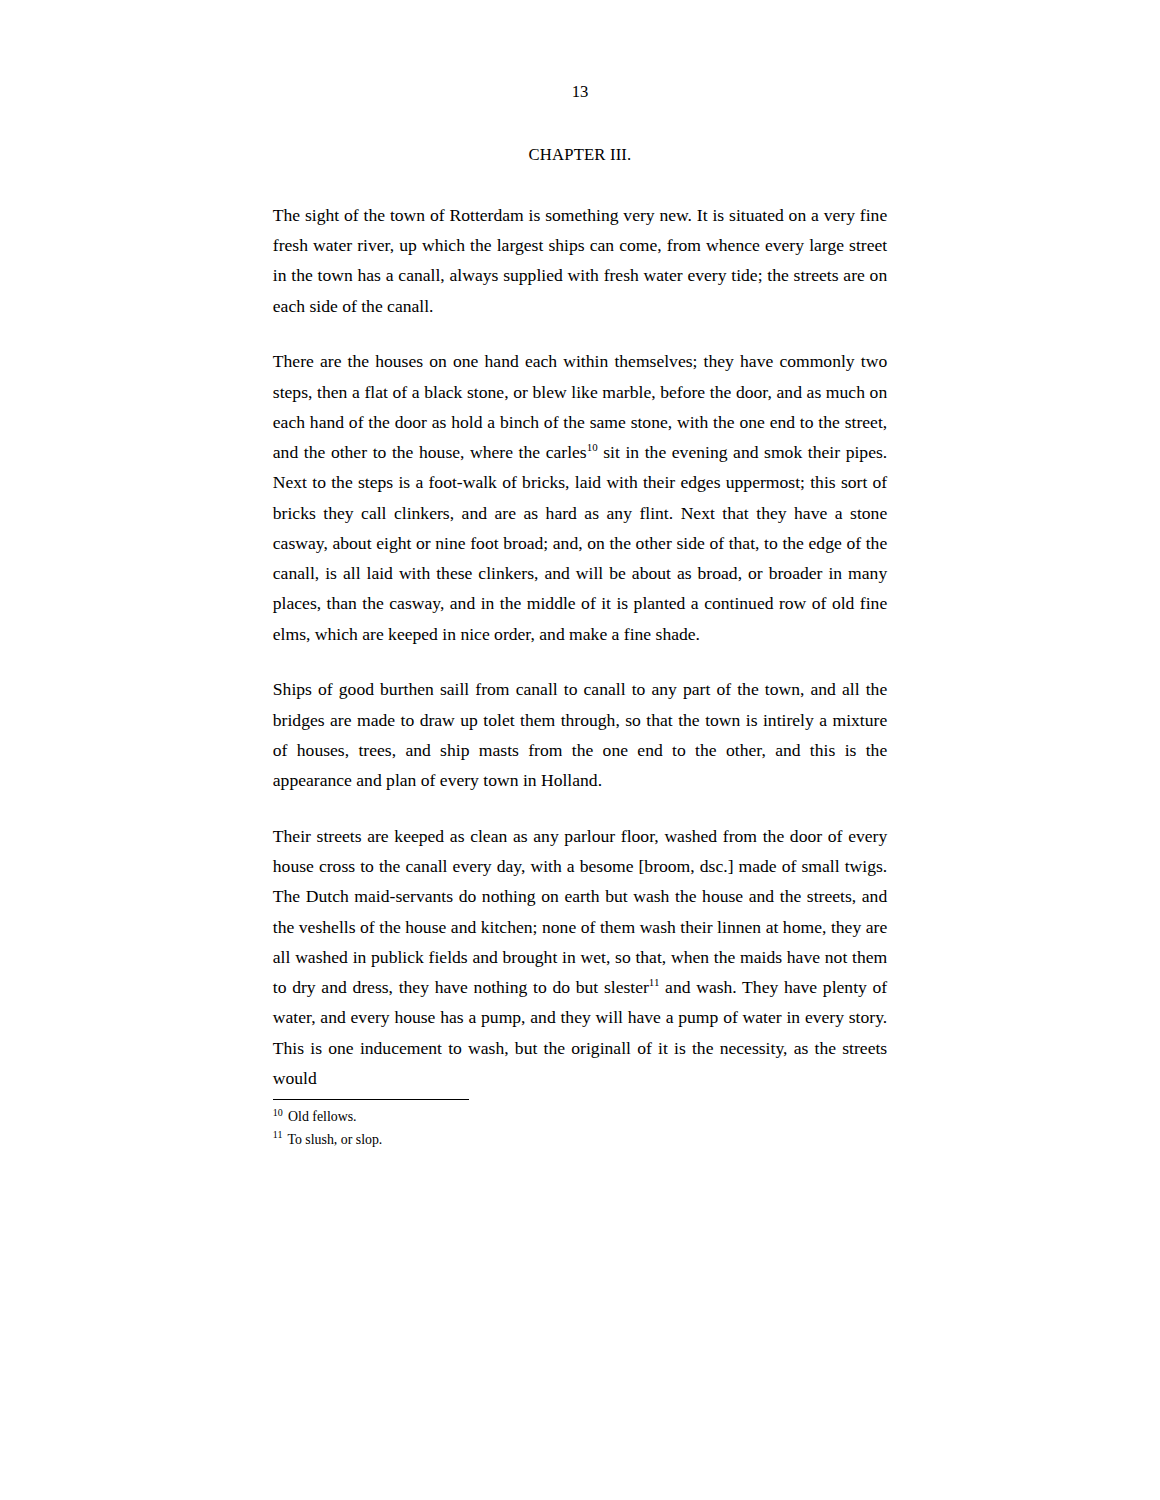13
CHAPTER III.
The sight of the town of Rotterdam is something very new. It is situated on a very fine fresh water river, up which the largest ships can come, from whence every large street in the town has a canall, always supplied with fresh water every tide; the streets are on each side of the canall.
There are the houses on one hand each within themselves; they have commonly two steps, then a flat of a black stone, or blew like marble, before the door, and as much on each hand of the door as hold a binch of the same stone, with the one end to the street, and the other to the house, where the carles10 sit in the evening and smok their pipes. Next to the steps is a foot-walk of bricks, laid with their edges uppermost; this sort of bricks they call clinkers, and are as hard as any flint. Next that they have a stone casway, about eight or nine foot broad; and, on the other side of that, to the edge of the canall, is all laid with these clinkers, and will be about as broad, or broader in many places, than the casway, and in the middle of it is planted a continued row of old fine elms, which are keeped in nice order, and make a fine shade.
Ships of good burthen saill from canall to canall to any part of the town, and all the bridges are made to draw up tolet them through, so that the town is intirely a mixture of houses, trees, and ship masts from the one end to the other, and this is the appearance and plan of every town in Holland.
Their streets are keeped as clean as any parlour floor, washed from the door of every house cross to the canall every day, with a besome [broom, dsc.] made of small twigs. The Dutch maid-servants do nothing on earth but wash the house and the streets, and the veshells of the house and kitchen; none of them wash their linnen at home, they are all washed in publick fields and brought in wet, so that, when the maids have not them to dry and dress, they have nothing to do but slester11 and wash. They have plenty of water, and every house has a pump, and they will have a pump of water in every story. This is one inducement to wash, but the originall of it is the necessity, as the streets would
10 Old fellows.
11 To slush, or slop.